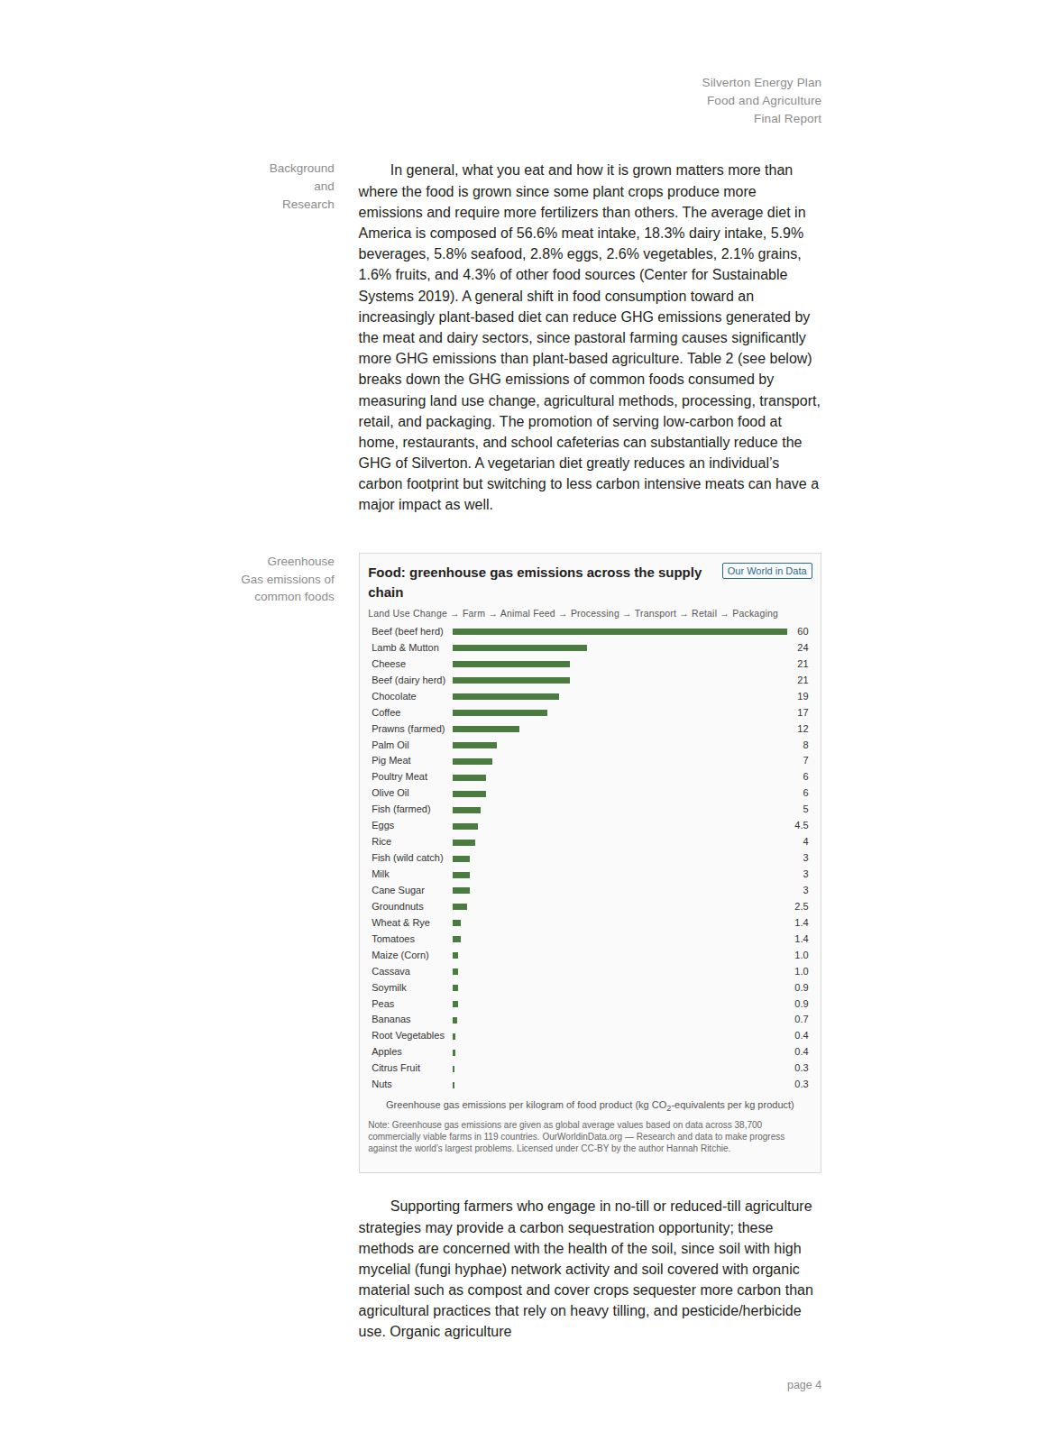Silverton Energy Plan Food and Agriculture Final Report
Background
and
Research
In general, what you eat and how it is grown matters more than where the food is grown since some plant crops produce more emissions and require more fertilizers than others. The average diet in America is composed of 56.6% meat intake, 18.3% dairy intake, 5.9% beverages, 5.8% seafood, 2.8% eggs, 2.6% vegetables, 2.1% grains, 1.6% fruits, and 4.3% of other food sources (Center for Sustainable Systems 2019). A general shift in food consumption toward an increasingly plant-based diet can reduce GHG emissions generated by the meat and dairy sectors, since pastoral farming causes significantly more GHG emissions than plant-based agriculture. Table 2 (see below) breaks down the GHG emissions of common foods consumed by measuring land use change, agricultural methods, processing, transport, retail, and packaging. The promotion of serving low-carbon food at home, restaurants, and school cafeterias can substantially reduce the GHG of Silverton. A vegetarian diet greatly reduces an individual’s carbon footprint but switching to less carbon intensive meats can have a major impact as well.
Greenhouse
Gas emissions of
common foods
Our World in Data
Food: greenhouse gas emissions across the supply chain
Land Use Change → Farm → Animal Feed → Processing → Transport → Retail → Packaging
Greenhouse gas emissions per kilogram of food product (kg CO 2 -equivalents per kg product)
| Beef (beef herd) | | 60 |
| Lamb & Mutton | | 24 |
| Cheese | | 21 |
| Beef (dairy herd) | | 21 |
| Chocolate | | 19 |
| Coffee | | 17 |
| Prawns (farmed) | | 12 |
| Palm Oil | | 8 |
| Pig Meat | | 7 |
| Poultry Meat | | 6 |
| Olive Oil | | 6 |
| Fish (farmed) | | 5 |
| Eggs | | 4.5 |
| Rice | | 4 |
| Fish (wild catch) | | 3 |
| Milk | | 3 |
| Cane Sugar | | 3 |
| Groundnuts | | 2.5 |
| Wheat & Rye | | 1.4 |
| Tomatoes | | 1.4 |
| Maize (Corn) | | 1.0 |
| Cassava | | 1.0 |
| Soymilk | | 0.9 |
| Peas | | 0.9 |
| Bananas | | 0.7 |
| Root Vegetables | | 0.4 |
| Apples | | 0.4 |
| Citrus Fruit | | 0.3 |
| Nuts | | 0.3 |
Note: Greenhouse gas emissions are given as global average values based on data across 38,700 commercially viable farms in 119 countries. OurWorldinData.org — Research and data to make progress against the world’s largest problems. Licensed under CC-BY by the author Hannah Ritchie.
Supporting farmers who engage in no-till or reduced-till agriculture strategies may provide a carbon sequestration opportunity; these methods are concerned with the health of the soil, since soil with high mycelial (fungi hyphae) network activity and soil covered with organic material such as compost and cover crops sequester more carbon than agricultural practices that rely on heavy tilling, and pesticide/herbicide use. Organic agriculture
page 4